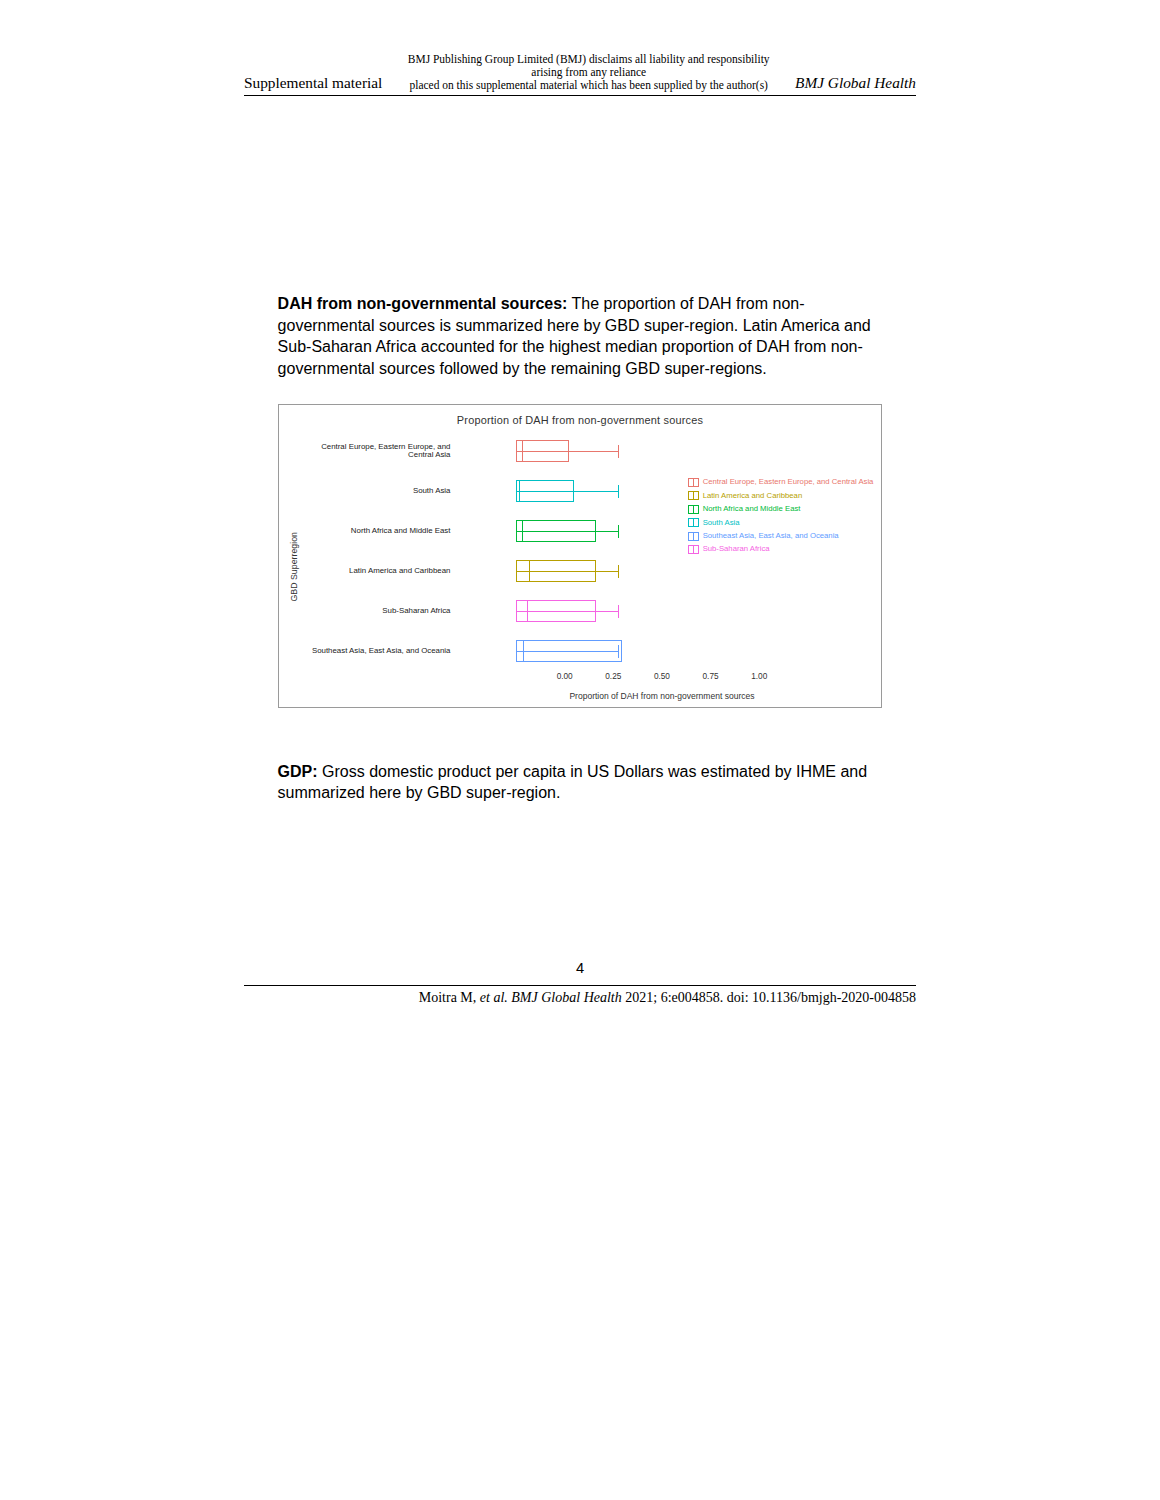Supplemental material
BMJ Publishing Group Limited (BMJ) disclaims all liability and responsibility arising from any reliance
placed on this supplemental material which has been supplied by the author(s)
BMJ Global Health
DAH from non-governmental sources: The proportion of DAH from non-governmental sources is summarized here by GBD super-region. Latin America and Sub-Saharan Africa accounted for the highest median proportion of DAH from non-governmental sources followed by the remaining GBD super-regions.
Proportion of DAH from non-government sources
GBD Superregion
Central Europe, Eastern Europe, and Central Asia
South Asia
North Africa and Middle East
Latin America and Caribbean
Sub-Saharan Africa
Southeast Asia, East Asia, and Oceania
Central Europe, Eastern Europe, and Central Asia
Latin America and Caribbean
North Africa and Middle East
South Asia
Southeast Asia, East Asia, and Oceania
Sub-Saharan Africa
0.00 0.25 0.50 0.75 1.00
Proportion of DAH from non-government sources
GDP: Gross domestic product per capita in US Dollars was estimated by IHME and summarized here by GBD super-region.
4
Moitra M, et al. BMJ Global Health 2021; 6:e004858. doi: 10.1136/bmjgh-2020-004858